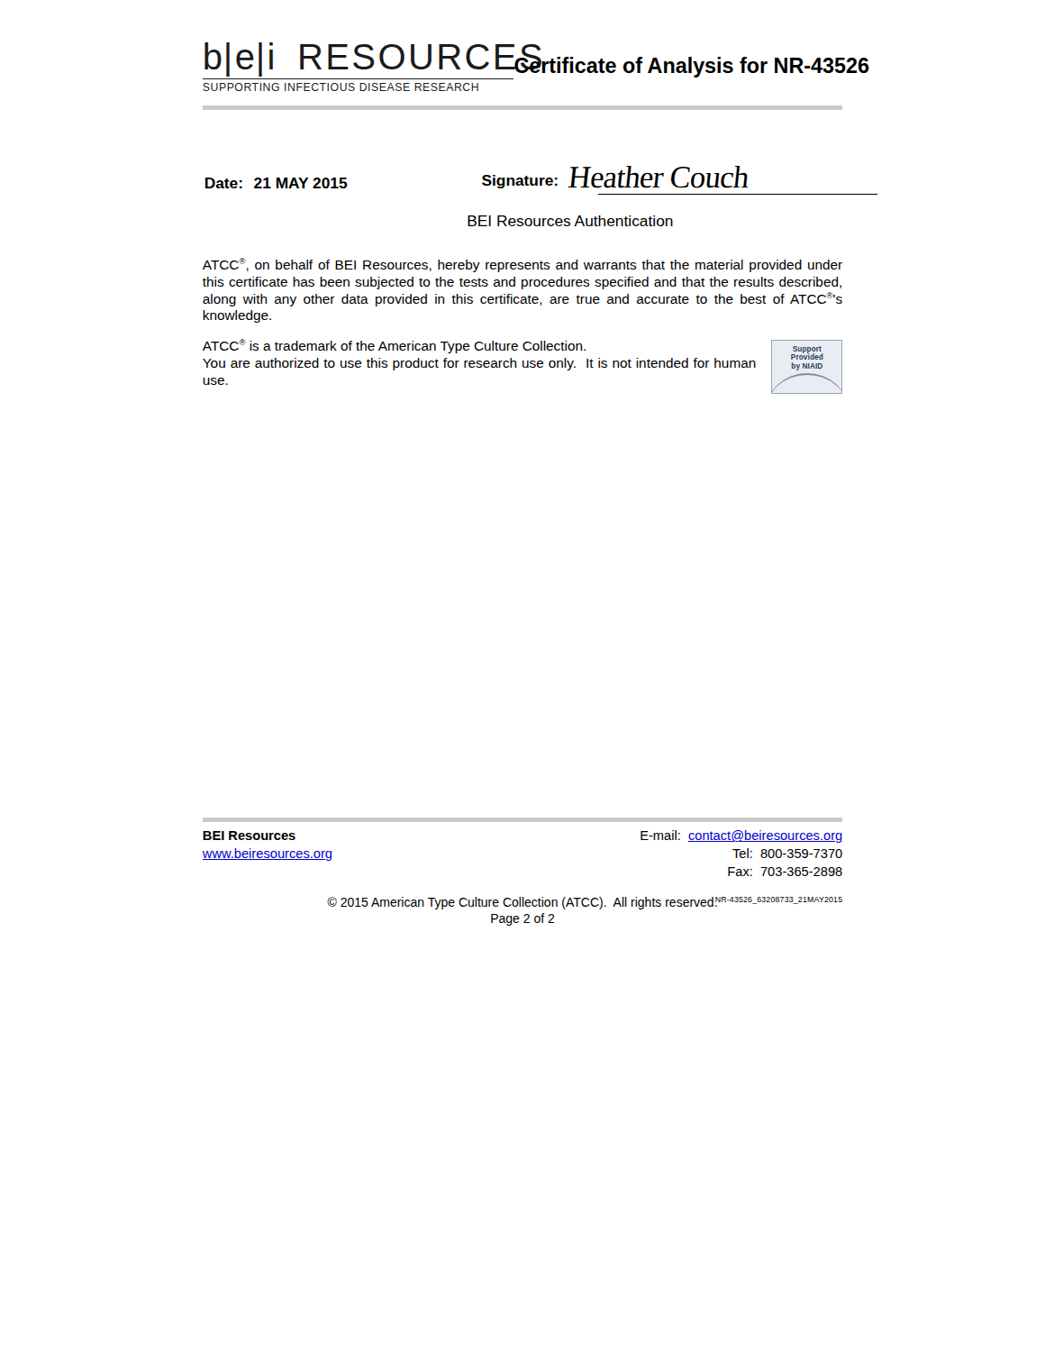b|e|i RESOURCES
SUPPORTING INFECTIOUS DISEASE RESEARCH
Certificate of Analysis for NR-43526
Date:21 MAY 2015
Signature: Heather Couch
BEI Resources Authentication
ATCC®, on behalf of BEI Resources, hereby represents and warrants that the material provided under this certificate has been subjected to the tests and procedures specified and that the results described, along with any other data provided in this certificate, are true and accurate to the best of ATCC®'s knowledge.
Support
Provided
by NIAID
ATCC® is a trademark of the American Type Culture Collection.
You are authorized to use this product for research use only. It is not intended for human use.
BEI Resources
www.beiresources.org
E-mail: contact@beiresources.org
Tel: 800-359-7370
Fax: 703-365-2898
© 2015 American Type Culture Collection (ATCC). All rights reserved. Page 2 of 2 NR-43526_63208733_21MAY2015